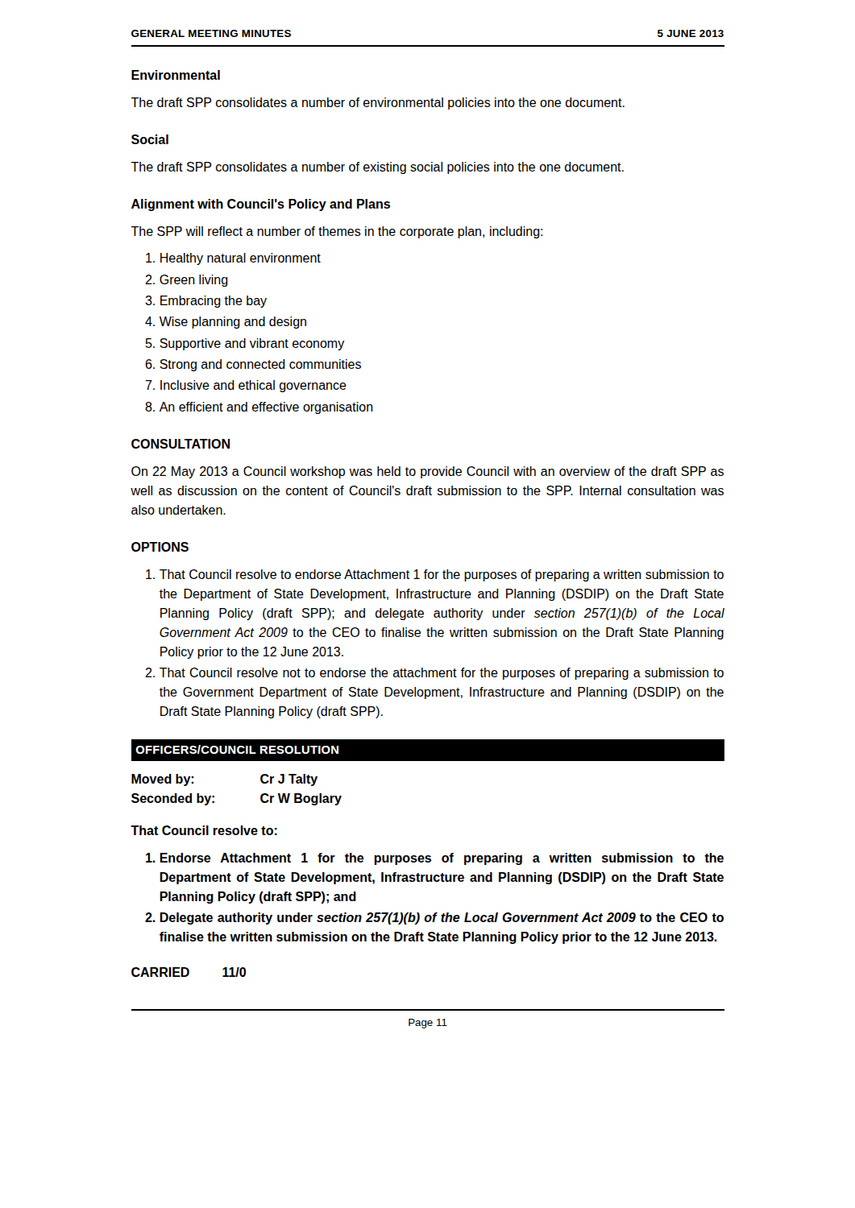GENERAL MEETING MINUTES 5 JUNE 2013
Environmental
The draft SPP consolidates a number of environmental policies into the one document.
Social
The draft SPP consolidates a number of existing social policies into the one document.
Alignment with Council's Policy and Plans
The SPP will reflect a number of themes in the corporate plan, including:
Healthy natural environment
Green living
Embracing the bay
Wise planning and design
Supportive and vibrant economy
Strong and connected communities
Inclusive and ethical governance
An efficient and effective organisation
CONSULTATION
On 22 May 2013 a Council workshop was held to provide Council with an overview of the draft SPP as well as discussion on the content of Council's draft submission to the SPP. Internal consultation was also undertaken.
OPTIONS
That Council resolve to endorse Attachment 1 for the purposes of preparing a written submission to the Department of State Development, Infrastructure and Planning (DSDIP) on the Draft State Planning Policy (draft SPP); and delegate authority under section 257(1)(b) of the Local Government Act 2009 to the CEO to finalise the written submission on the Draft State Planning Policy prior to the 12 June 2013.
That Council resolve not to endorse the attachment for the purposes of preparing a submission to the Government Department of State Development, Infrastructure and Planning (DSDIP) on the Draft State Planning Policy (draft SPP).
OFFICERS/COUNCIL RESOLUTION
Moved by: Cr J Talty
Seconded by: Cr W Boglary
That Council resolve to:
Endorse Attachment 1 for the purposes of preparing a written submission to the Department of State Development, Infrastructure and Planning (DSDIP) on the Draft State Planning Policy (draft SPP); and
Delegate authority under section 257(1)(b) of the Local Government Act 2009 to the CEO to finalise the written submission on the Draft State Planning Policy prior to the 12 June 2013.
CARRIED11/0
Page 11